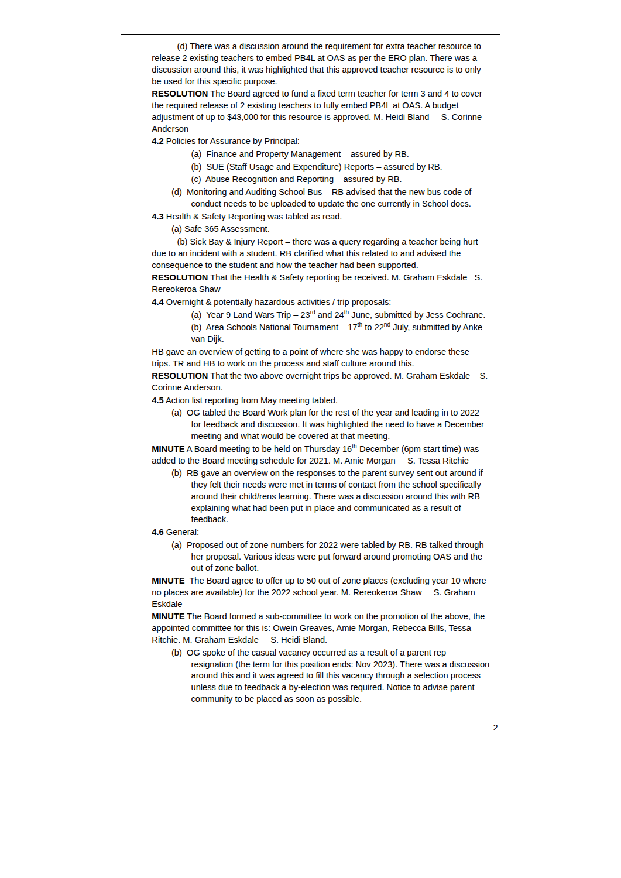(d) There was a discussion around the requirement for extra teacher resource to release 2 existing teachers to embed PB4L at OAS as per the ERO plan. There was a discussion around this, it was highlighted that this approved teacher resource is to only be used for this specific purpose.
RESOLUTION The Board agreed to fund a fixed term teacher for term 3 and 4 to cover the required release of 2 existing teachers to fully embed PB4L at OAS. A budget adjustment of up to $43,000 for this resource is approved. M. Heidi Bland S. Corinne Anderson
4.2 Policies for Assurance by Principal:
(a) Finance and Property Management – assured by RB.
(b) SUE (Staff Usage and Expenditure) Reports – assured by RB.
(c) Abuse Recognition and Reporting – assured by RB.
(d) Monitoring and Auditing School Bus – RB advised that the new bus code of conduct needs to be uploaded to update the one currently in School docs.
4.3 Health & Safety Reporting was tabled as read.
(a) Safe 365 Assessment.
(b) Sick Bay & Injury Report – there was a query regarding a teacher being hurt due to an incident with a student. RB clarified what this related to and advised the consequence to the student and how the teacher had been supported.
RESOLUTION That the Health & Safety reporting be received. M. Graham Eskdale S. Rereokeroa Shaw
4.4 Overnight & potentially hazardous activities / trip proposals:
(a) Year 9 Land Wars Trip – 23rd and 24th June, submitted by Jess Cochrane.
(b) Area Schools National Tournament – 17th to 22nd July, submitted by Anke van Dijk.
HB gave an overview of getting to a point of where she was happy to endorse these trips. TR and HB to work on the process and staff culture around this.
RESOLUTION That the two above overnight trips be approved. M. Graham Eskdale S. Corinne Anderson.
4.5 Action list reporting from May meeting tabled.
(a) OG tabled the Board Work plan for the rest of the year and leading in to 2022 for feedback and discussion. It was highlighted the need to have a December meeting and what would be covered at that meeting.
MINUTE A Board meeting to be held on Thursday 16th December (6pm start time) was added to the Board meeting schedule for 2021. M. Amie Morgan S. Tessa Ritchie
(b) RB gave an overview on the responses to the parent survey sent out around if they felt their needs were met in terms of contact from the school specifically around their child/rens learning. There was a discussion around this with RB explaining what had been put in place and communicated as a result of feedback.
4.6 General:
(a) Proposed out of zone numbers for 2022 were tabled by RB. RB talked through her proposal. Various ideas were put forward around promoting OAS and the out of zone ballot.
MINUTE The Board agree to offer up to 50 out of zone places (excluding year 10 where no places are available) for the 2022 school year. M. Rereokeroa Shaw S. Graham Eskdale
MINUTE The Board formed a sub-committee to work on the promotion of the above, the appointed committee for this is: Owein Greaves, Amie Morgan, Rebecca Bills, Tessa Ritchie. M. Graham Eskdale S. Heidi Bland.
(b) OG spoke of the casual vacancy occurred as a result of a parent rep resignation (the term for this position ends: Nov 2023). There was a discussion around this and it was agreed to fill this vacancy through a selection process unless due to feedback a by-election was required. Notice to advise parent community to be placed as soon as possible.
2